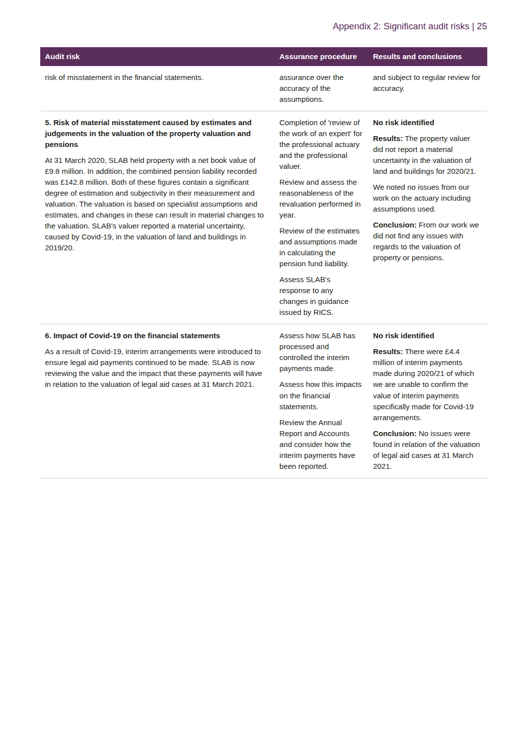Appendix 2: Significant audit risks | 25
| Audit risk | Assurance procedure | Results and conclusions |
| --- | --- | --- |
| risk of misstatement in the financial statements. | assurance over the accuracy of the assumptions. | and subject to regular review for accuracy. |
| 5. Risk of material misstatement caused by estimates and judgements in the valuation of the property valuation and pensions At 31 March 2020, SLAB held property with a net book value of £9.8 million. In addition, the combined pension liability recorded was £142.8 million. Both of these figures contain a significant degree of estimation and subjectivity in their measurement and valuation. The valuation is based on specialist assumptions and estimates, and changes in these can result in material changes to the valuation. SLAB's valuer reported a material uncertainty, caused by Covid-19, in the valuation of land and buildings in 2019/20. | Completion of 'review of the work of an expert' for the professional actuary and the professional valuer. Review and assess the reasonableness of the revaluation performed in year. Review of the estimates and assumptions made in calculating the pension fund liability. Assess SLAB's response to any changes in guidance issued by RICS. | No risk identified Results: The property valuer did not report a material uncertainty in the valuation of land and buildings for 2020/21. We noted no issues from our work on the actuary including assumptions used. Conclusion: From our work we did not find any issues with regards to the valuation of property or pensions. |
| 6. Impact of Covid-19 on the financial statements As a result of Covid-19, interim arrangements were introduced to ensure legal aid payments continued to be made. SLAB is now reviewing the value and the impact that these payments will have in relation to the valuation of legal aid cases at 31 March 2021. | Assess how SLAB has processed and controlled the interim payments made. Assess how this impacts on the financial statements. Review the Annual Report and Accounts and consider how the interim payments have been reported. | No risk identified Results: There were £4.4 million of interim payments made during 2020/21 of which we are unable to confirm the value of interim payments specifically made for Covid-19 arrangements. Conclusion: No issues were found in relation of the valuation of legal aid cases at 31 March 2021. |